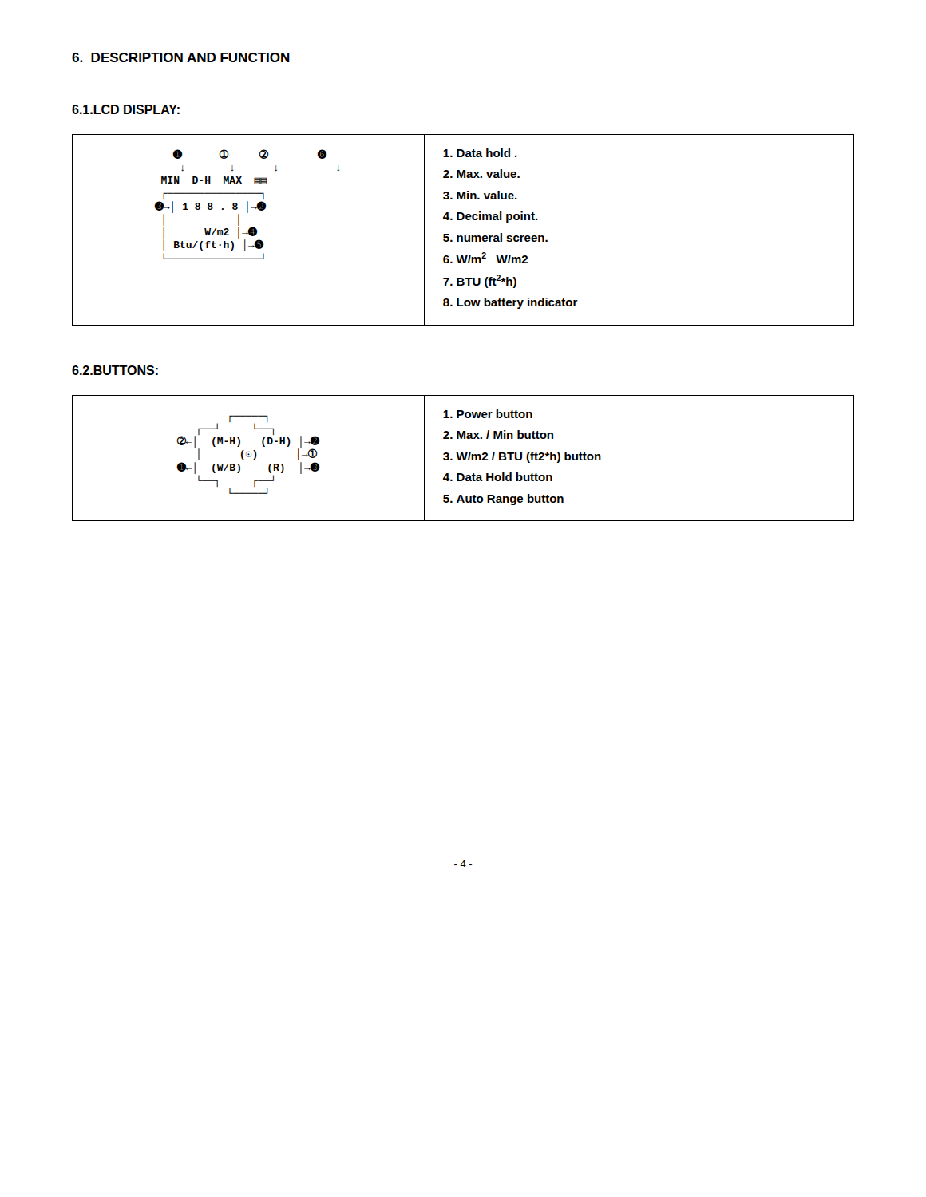6. DESCRIPTION AND FUNCTION
6.1.LCD DISPLAY:
| ➊ ➀ ➁ ➏ ↓ ↓ ↓ ↓ MIN D-H MAX ▤▤ ┌───────────────┐ ➌→│ 1 8 8 . 8 │→➋ │ │ │ W/m2 │→➍ │ Btu/(ft·h) │→➎ └───────────────┘ | Data hold . Max. value. Min. value. Decimal point. numeral screen. W/m 2 W/m2 BTU (ft 2 *h) Low battery indicator |
6.2.BUTTONS:
| ┌─────┐ ┌──┘ └──┐ ➁←│ (M-H) (D-H) │→➋ │ (☉) │→➀ ➊←│ (W/B) (R) │→➌ └──┐ ┌──┘ └─────┘ | Power button Max. / Min button W/m2 / BTU (ft2*h) button Data Hold button Auto Range button |
- 4 -